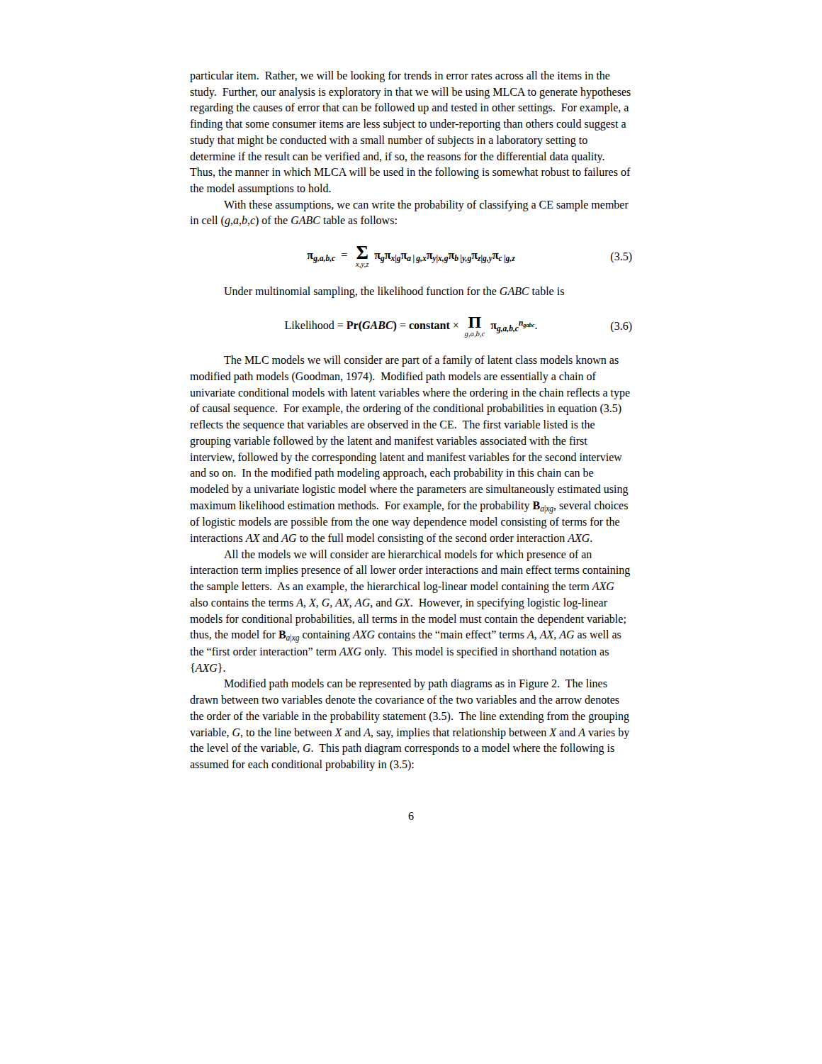particular item. Rather, we will be looking for trends in error rates across all the items in the study. Further, our analysis is exploratory in that we will be using MLCA to generate hypotheses regarding the causes of error that can be followed up and tested in other settings. For example, a finding that some consumer items are less subject to under-reporting than others could suggest a study that might be conducted with a small number of subjects in a laboratory setting to determine if the result can be verified and, if so, the reasons for the differential data quality. Thus, the manner in which MLCA will be used in the following is somewhat robust to failures of the model assumptions to hold.
With these assumptions, we can write the probability of classifying a CE sample member in cell (g,a,b,c) of the GABC table as follows:
πg,a,b,c = Σx,y,z πg πx|g πa | g,x πy|x,g πb |y,g πz|g,y πc |g,z
(3.5)
Under multinomial sampling, the likelihood function for the GABC table is
Likelihood = Pr(GABC) = constant × Πg,a,b,c πg,a,b,cngabc.
(3.6)
The MLC models we will consider are part of a family of latent class models known as modified path models (Goodman, 1974). Modified path models are essentially a chain of univariate conditional models with latent variables where the ordering in the chain reflects a type of causal sequence. For example, the ordering of the conditional probabilities in equation (3.5) reflects the sequence that variables are observed in the CE. The first variable listed is the grouping variable followed by the latent and manifest variables associated with the first interview, followed by the corresponding latent and manifest variables for the second interview and so on. In the modified path modeling approach, each probability in this chain can be modeled by a univariate logistic model where the parameters are simultaneously estimated using maximum likelihood estimation methods. For example, for the probability Βa|xg, several choices of logistic models are possible from the one way dependence model consisting of terms for the interactions AX and AG to the full model consisting of the second order interaction AXG.
All the models we will consider are hierarchical models for which presence of an interaction term implies presence of all lower order interactions and main effect terms containing the sample letters. As an example, the hierarchical log-linear model containing the term AXG also contains the terms A, X, G, AX, AG, and GX. However, in specifying logistic log-linear models for conditional probabilities, all terms in the model must contain the dependent variable; thus, the model for Βa|xg containing AXG contains the “main effect” terms A, AX, AG as well as the “first order interaction” term AXG only. This model is specified in shorthand notation as {AXG}.
Modified path models can be represented by path diagrams as in Figure 2. The lines drawn between two variables denote the covariance of the two variables and the arrow denotes the order of the variable in the probability statement (3.5). The line extending from the grouping variable, G, to the line between X and A, say, implies that relationship between X and A varies by the level of the variable, G. This path diagram corresponds to a model where the following is assumed for each conditional probability in (3.5):
6